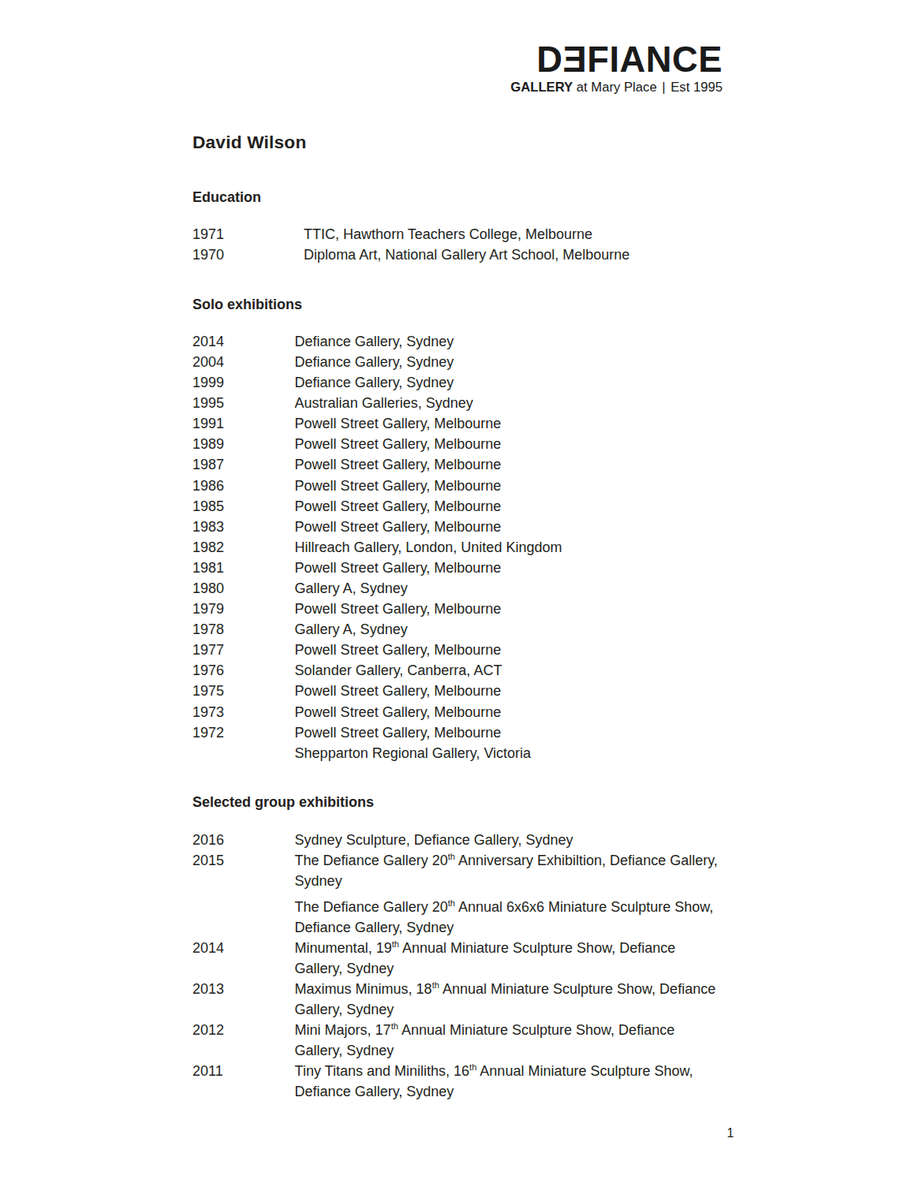DƎFIANCE
GALLERY at Mary Place | Est 1995
David Wilson
Education
| 1971 | TTIC, Hawthorn Teachers College, Melbourne |
| 1970 | Diploma Art, National Gallery Art School, Melbourne |
Solo exhibitions
| 2014 | Defiance Gallery, Sydney |
| 2004 | Defiance Gallery, Sydney |
| 1999 | Defiance Gallery, Sydney |
| 1995 | Australian Galleries, Sydney |
| 1991 | Powell Street Gallery, Melbourne |
| 1989 | Powell Street Gallery, Melbourne |
| 1987 | Powell Street Gallery, Melbourne |
| 1986 | Powell Street Gallery, Melbourne |
| 1985 | Powell Street Gallery, Melbourne |
| 1983 | Powell Street Gallery, Melbourne |
| 1982 | Hillreach Gallery, London, United Kingdom |
| 1981 | Powell Street Gallery, Melbourne |
| 1980 | Gallery A, Sydney |
| 1979 | Powell Street Gallery, Melbourne |
| 1978 | Gallery A, Sydney |
| 1977 | Powell Street Gallery, Melbourne |
| 1976 | Solander Gallery, Canberra, ACT |
| 1975 | Powell Street Gallery, Melbourne |
| 1973 | Powell Street Gallery, Melbourne |
| 1972 | Powell Street Gallery, Melbourne Shepparton Regional Gallery, Victoria |
Selected group exhibitions
| 2016 | Sydney Sculpture, Defiance Gallery, Sydney |
| 2015 | The Defiance Gallery 20 th Anniversary Exhibiltion, Defiance Gallery, Sydney The Defiance Gallery 20 th Annual 6x6x6 Miniature Sculpture Show, Defiance Gallery, Sydney |
| 2014 | Minumental, 19 th Annual Miniature Sculpture Show, Defiance Gallery, Sydney |
| 2013 | Maximus Minimus, 18 th Annual Miniature Sculpture Show, Defiance Gallery, Sydney |
| 2012 | Mini Majors, 17 th Annual Miniature Sculpture Show, Defiance Gallery, Sydney |
| 2011 | Tiny Titans and Miniliths, 16 th Annual Miniature Sculpture Show, Defiance Gallery, Sydney |
1